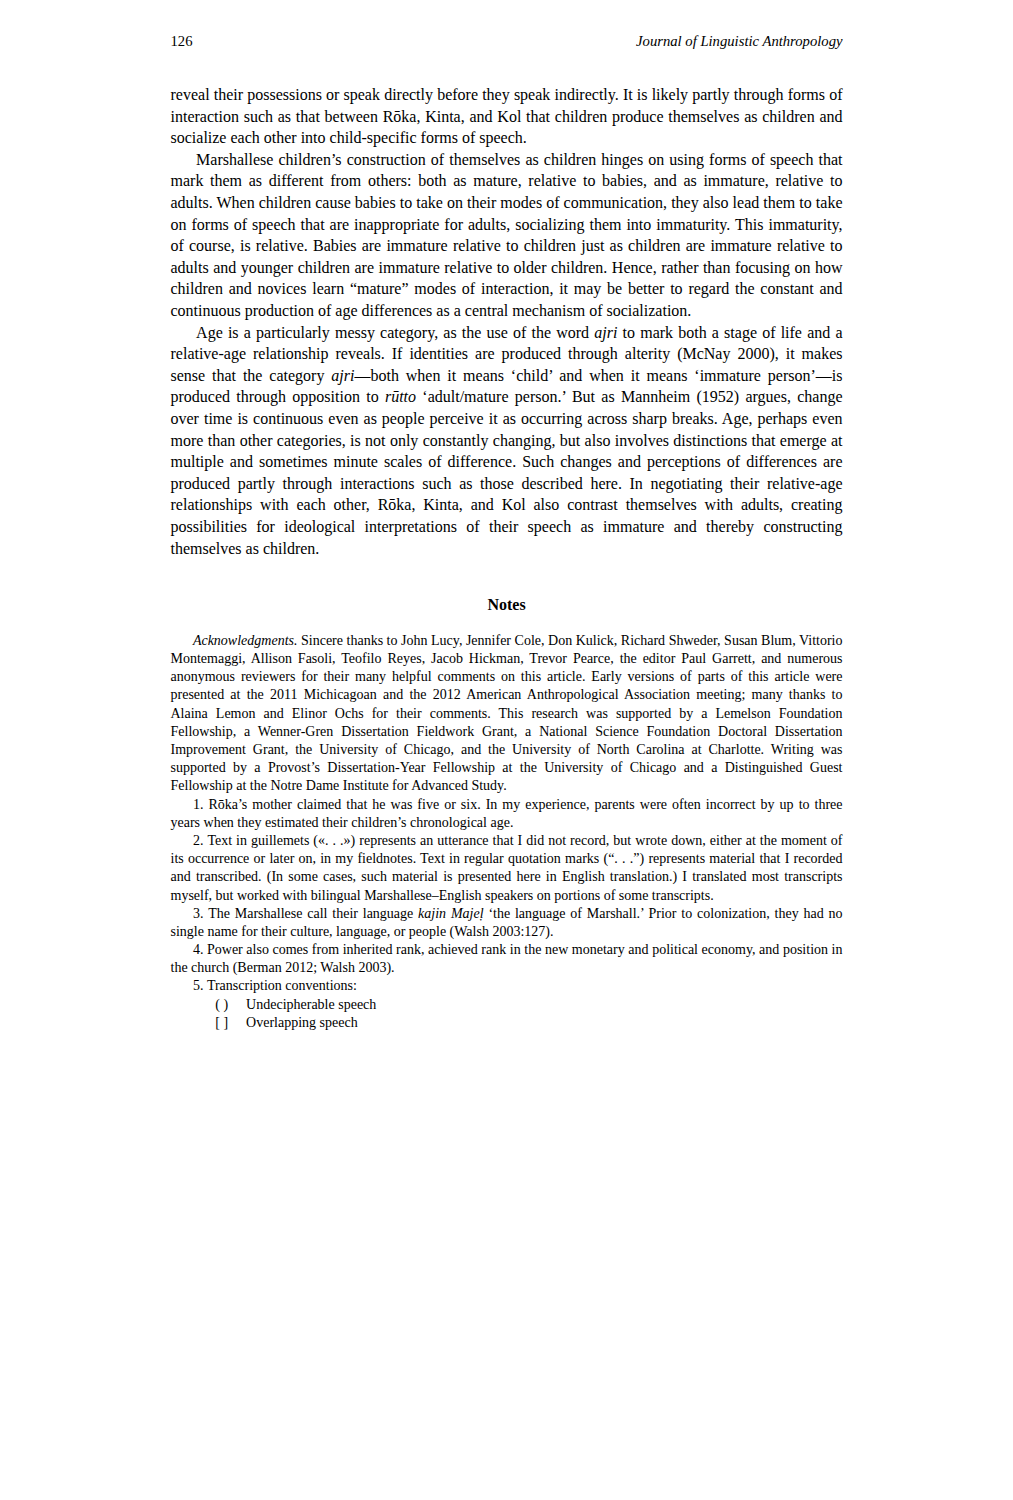126 Journal of Linguistic Anthropology
reveal their possessions or speak directly before they speak indirectly. It is likely partly through forms of interaction such as that between Rōka, Kinta, and Kol that children produce themselves as children and socialize each other into child-specific forms of speech.
Marshallese children’s construction of themselves as children hinges on using forms of speech that mark them as different from others: both as mature, relative to babies, and as immature, relative to adults. When children cause babies to take on their modes of communication, they also lead them to take on forms of speech that are inappropriate for adults, socializing them into immaturity. This immaturity, of course, is relative. Babies are immature relative to children just as children are immature relative to adults and younger children are immature relative to older children. Hence, rather than focusing on how children and novices learn “mature” modes of interaction, it may be better to regard the constant and continuous production of age differences as a central mechanism of socialization.
Age is a particularly messy category, as the use of the word ajri to mark both a stage of life and a relative-age relationship reveals. If identities are produced through alterity (McNay 2000), it makes sense that the category ajri—both when it means ‘child’ and when it means ‘immature person’—is produced through opposition to rūtto ‘adult/mature person.’ But as Mannheim (1952) argues, change over time is continuous even as people perceive it as occurring across sharp breaks. Age, perhaps even more than other categories, is not only constantly changing, but also involves distinctions that emerge at multiple and sometimes minute scales of difference. Such changes and perceptions of differences are produced partly through interactions such as those described here. In negotiating their relative-age relationships with each other, Rōka, Kinta, and Kol also contrast themselves with adults, creating possibilities for ideological interpretations of their speech as immature and thereby constructing themselves as children.
Notes
Acknowledgments. Sincere thanks to John Lucy, Jennifer Cole, Don Kulick, Richard Shweder, Susan Blum, Vittorio Montemaggi, Allison Fasoli, Teofilo Reyes, Jacob Hickman, Trevor Pearce, the editor Paul Garrett, and numerous anonymous reviewers for their many helpful comments on this article. Early versions of parts of this article were presented at the 2011 Michicagoan and the 2012 American Anthropological Association meeting; many thanks to Alaina Lemon and Elinor Ochs for their comments. This research was supported by a Lemelson Foundation Fellowship, a Wenner-Gren Dissertation Fieldwork Grant, a National Science Foundation Doctoral Dissertation Improvement Grant, the University of Chicago, and the University of North Carolina at Charlotte. Writing was supported by a Provost’s Dissertation-Year Fellowship at the University of Chicago and a Distinguished Guest Fellowship at the Notre Dame Institute for Advanced Study.
Rōka’s mother claimed that he was five or six. In my experience, parents were often incorrect by up to three years when they estimated their children’s chronological age.
Text in guillemets («. . .») represents an utterance that I did not record, but wrote down, either at the moment of its occurrence or later on, in my fieldnotes. Text in regular quotation marks (“. . .”) represents material that I recorded and transcribed. (In some cases, such material is presented here in English translation.) I translated most transcripts myself, but worked with bilingual Marshallese–English speakers on portions of some transcripts.
The Marshallese call their language kajin Majeḷ ‘the language of Marshall.’ Prior to colonization, they had no single name for their culture, language, or people (Walsh 2003:127).
Power also comes from inherited rank, achieved rank in the new monetary and political economy, and position in the church (Berman 2012; Walsh 2003).
Transcription conventions:
( ) Undecipherable speech
[ ] Overlapping speech